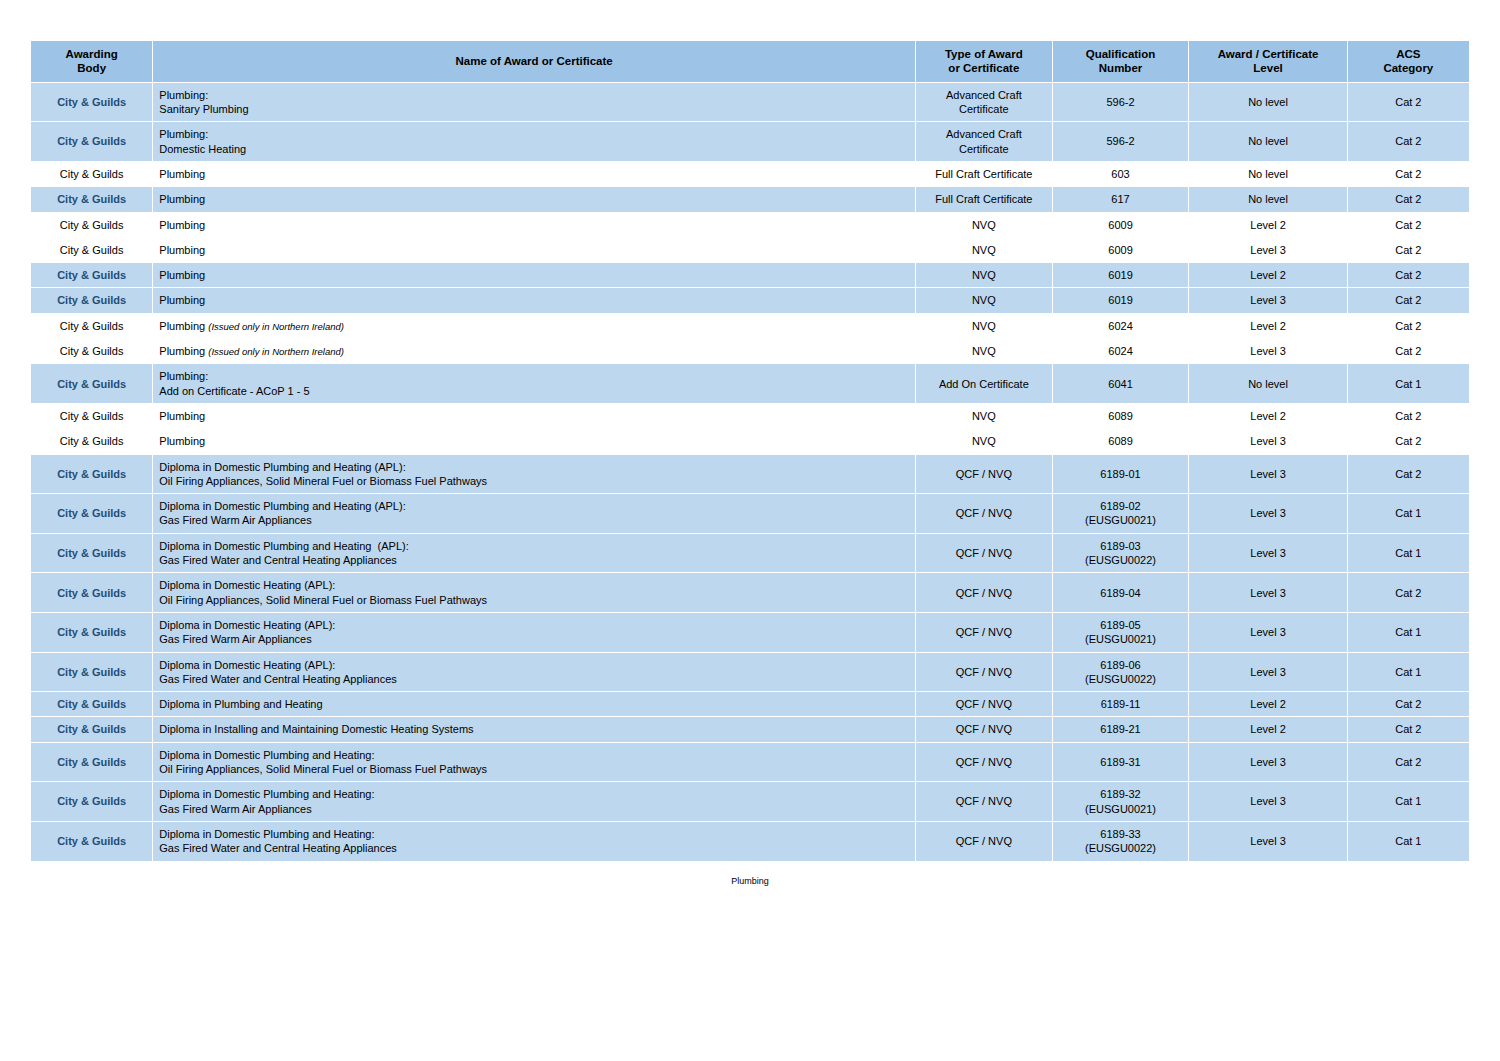| Awarding Body | Name of Award or Certificate | Type of Award or Certificate | Qualification Number | Award / Certificate Level | ACS Category |
| --- | --- | --- | --- | --- | --- |
| City & Guilds | Plumbing: Sanitary Plumbing | Advanced Craft Certificate | 596-2 | No level | Cat 2 |
| City & Guilds | Plumbing: Domestic Heating | Advanced Craft Certificate | 596-2 | No level | Cat 2 |
| City & Guilds | Plumbing | Full Craft Certificate | 603 | No level | Cat 2 |
| City & Guilds | Plumbing | Full Craft Certificate | 617 | No level | Cat 2 |
| City & Guilds | Plumbing | NVQ | 6009 | Level 2 | Cat 2 |
| City & Guilds | Plumbing | NVQ | 6009 | Level 3 | Cat 2 |
| City & Guilds | Plumbing | NVQ | 6019 | Level 2 | Cat 2 |
| City & Guilds | Plumbing | NVQ | 6019 | Level 3 | Cat 2 |
| City & Guilds | Plumbing (Issued only in Northern Ireland) | NVQ | 6024 | Level 2 | Cat 2 |
| City & Guilds | Plumbing (Issued only in Northern Ireland) | NVQ | 6024 | Level 3 | Cat 2 |
| City & Guilds | Plumbing: Add on Certificate - ACoP 1 - 5 | Add On Certificate | 6041 | No level | Cat 1 |
| City & Guilds | Plumbing | NVQ | 6089 | Level 2 | Cat 2 |
| City & Guilds | Plumbing | NVQ | 6089 | Level 3 | Cat 2 |
| City & Guilds | Diploma in Domestic Plumbing and Heating (APL): Oil Firing Appliances, Solid Mineral Fuel or Biomass Fuel Pathways | QCF / NVQ | 6189-01 | Level 3 | Cat 2 |
| City & Guilds | Diploma in Domestic Plumbing and Heating (APL): Gas Fired Warm Air Appliances | QCF / NVQ | 6189-02 (EUSGU0021) | Level 3 | Cat 1 |
| City & Guilds | Diploma in Domestic Plumbing and Heating (APL): Gas Fired Water and Central Heating Appliances | QCF / NVQ | 6189-03 (EUSGU0022) | Level 3 | Cat 1 |
| City & Guilds | Diploma in Domestic Heating (APL): Oil Firing Appliances, Solid Mineral Fuel or Biomass Fuel Pathways | QCF / NVQ | 6189-04 | Level 3 | Cat 2 |
| City & Guilds | Diploma in Domestic Heating (APL): Gas Fired Warm Air Appliances | QCF / NVQ | 6189-05 (EUSGU0021) | Level 3 | Cat 1 |
| City & Guilds | Diploma in Domestic Heating (APL): Gas Fired Water and Central Heating Appliances | QCF / NVQ | 6189-06 (EUSGU0022) | Level 3 | Cat 1 |
| City & Guilds | Diploma in Plumbing and Heating | QCF / NVQ | 6189-11 | Level 2 | Cat 2 |
| City & Guilds | Diploma in Installing and Maintaining Domestic Heating Systems | QCF / NVQ | 6189-21 | Level 2 | Cat 2 |
| City & Guilds | Diploma in Domestic Plumbing and Heating: Oil Firing Appliances, Solid Mineral Fuel or Biomass Fuel Pathways | QCF / NVQ | 6189-31 | Level 3 | Cat 2 |
| City & Guilds | Diploma in Domestic Plumbing and Heating: Gas Fired Warm Air Appliances | QCF / NVQ | 6189-32 (EUSGU0021) | Level 3 | Cat 1 |
| City & Guilds | Diploma in Domestic Plumbing and Heating: Gas Fired Water and Central Heating Appliances | QCF / NVQ | 6189-33 (EUSGU0022) | Level 3 | Cat 1 |
Plumbing